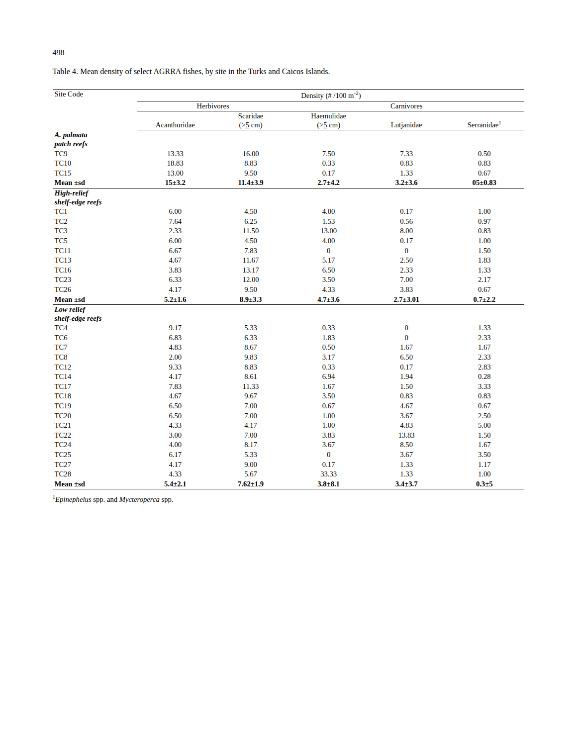498
Table 4. Mean density of select AGRRA fishes, by site in the Turks and Caicos Islands.
| Site Code | Density (# /100 m -2 ) |
| --- | --- |
| Herbivores | Carnivores |
| Acanthuridae | Scaridae (> 5 cm) | Haemulidae (> 5 cm) | Lutjanidae | Serranidae 1 |
| A. palmata patch reefs |
| TC9 | 13.33 | 16.00 | 7.50 | 7.33 | 0.50 |
| TC10 | 18.83 | 8.83 | 0.33 | 0.83 | 0.83 |
| TC15 | 13.00 | 9.50 | 0.17 | 1.33 | 0.67 |
| Mean ±sd | 15±3.2 | 11.4±3.9 | 2.7±4.2 | 3.2±3.6 | 05±0.83 |
| High-relief shelf-edge reefs |
| TC1 | 6.00 | 4.50 | 4.00 | 0.17 | 1.00 |
| TC2 | 7.64 | 6.25 | 1.53 | 0.56 | 0.97 |
| TC3 | 2.33 | 11.50 | 13.00 | 8.00 | 0.83 |
| TC5 | 6.00 | 4.50 | 4.00 | 0.17 | 1.00 |
| TC11 | 6.67 | 7.83 | 0 | 0 | 1.50 |
| TC13 | 4.67 | 11.67 | 5.17 | 2.50 | 1.83 |
| TC16 | 3.83 | 13.17 | 6.50 | 2.33 | 1.33 |
| TC23 | 6.33 | 12.00 | 3.50 | 7.00 | 2.17 |
| TC26 | 4.17 | 9.50 | 4.33 | 3.83 | 0.67 |
| Mean ±sd | 5.2±1.6 | 8.9±3.3 | 4.7±3.6 | 2.7±3.01 | 0.7±2.2 |
| Low relief shelf-edge reefs |
| TC4 | 9.17 | 5.33 | 0.33 | 0 | 1.33 |
| TC6 | 6.83 | 6.33 | 1.83 | 0 | 2.33 |
| TC7 | 4.83 | 8.67 | 0.50 | 1.67 | 1.67 |
| TC8 | 2.00 | 9.83 | 3.17 | 6.50 | 2.33 |
| TC12 | 9.33 | 8.83 | 0.33 | 0.17 | 2.83 |
| TC14 | 4.17 | 8.61 | 6.94 | 1.94 | 0.28 |
| TC17 | 7.83 | 11.33 | 1.67 | 1.50 | 3.33 |
| TC18 | 4.67 | 9.67 | 3.50 | 0.83 | 0.83 |
| TC19 | 6.50 | 7.00 | 0.67 | 4.67 | 0.67 |
| TC20 | 6.50 | 7.00 | 1.00 | 3.67 | 2.50 |
| TC21 | 4.33 | 4.17 | 1.00 | 4.83 | 5.00 |
| TC22 | 3.00 | 7.00 | 3.83 | 13.83 | 1.50 |
| TC24 | 4.00 | 8.17 | 3.67 | 8.50 | 1.67 |
| TC25 | 6.17 | 5.33 | 0 | 3.67 | 3.50 |
| TC27 | 4.17 | 9.00 | 0.17 | 1.33 | 1.17 |
| TC28 | 4.33 | 5.67 | 33.33 | 1.33 | 1.00 |
| Mean ±sd | 5.4±2.1 | 7.62±1.9 | 3.8±8.1 | 3.4±3.7 | 0.3±5 |
1Epinephelus spp. and Mycteroperca spp.